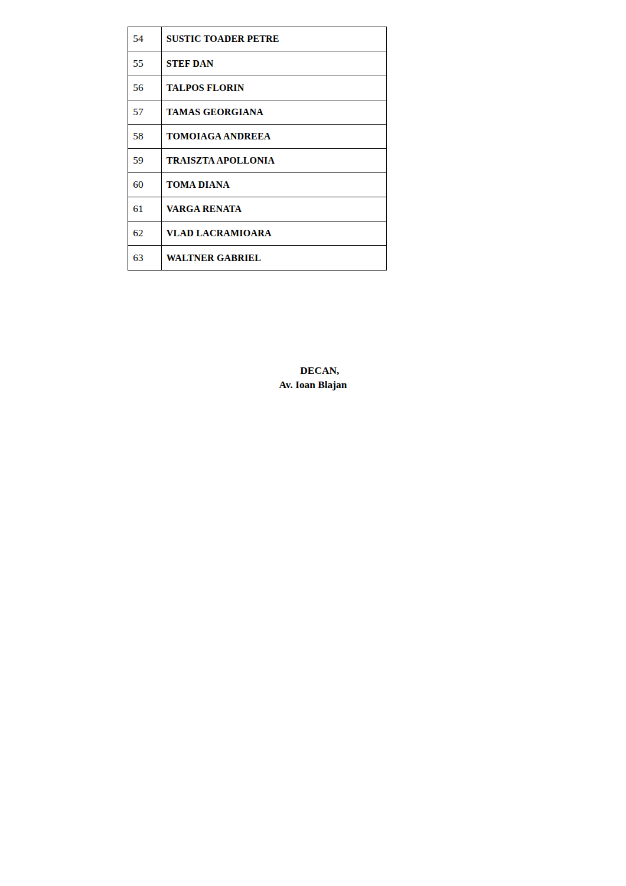| 54 | SUSTIC TOADER PETRE |
| 55 | STEF DAN |
| 56 | TALPOS FLORIN |
| 57 | TAMAS GEORGIANA |
| 58 | TOMOIAGA ANDREEA |
| 59 | TRAISZTA APOLLONIA |
| 60 | TOMA DIANA |
| 61 | VARGA RENATA |
| 62 | VLAD LACRAMIOARA |
| 63 | WALTNER GABRIEL |
DECAN,
Av. Ioan Blajan